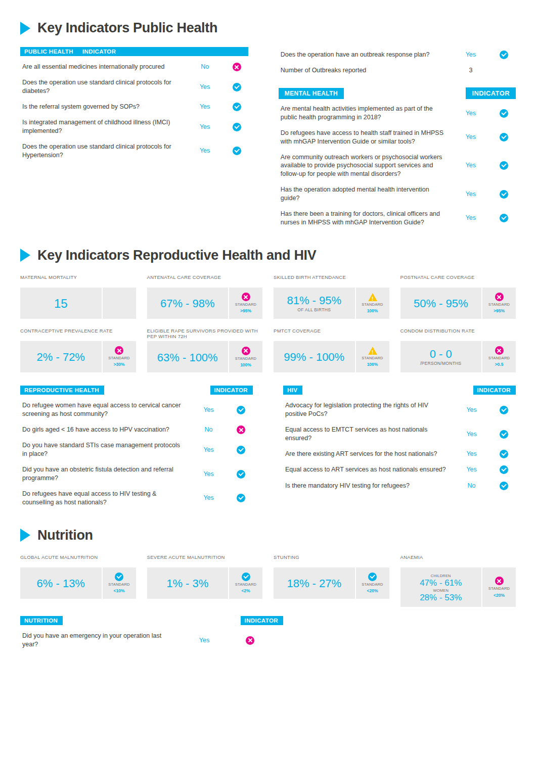Key Indicators Public Health
Public Health Indicator
| Are all essential medicines internationally procured | No | |
| Does the operation use standard clinical protocols for diabetes? | Yes | |
| Is the referral system governed by SOPs? | Yes | |
| Is integrated management of childhood illness (IMCI) implemented? | Yes | |
| Does the operation use standard clinical protocols for Hypertension? | Yes | |
| Does the operation have an outbreak response plan? | Yes | |
| Number of Outbreaks reported | 3 | |
Mental Health Indicator
| Are mental health activities implemented as part of the public health programming in 2018? | Yes | |
| Do refugees have access to health staff trained in MHPSS with mhGAP Intervention Guide or similar tools? | Yes | |
| Are community outreach workers or psychosocial workers available to provide psychosocial support services and follow-up for people with mental disorders? | Yes | |
| Has the operation adopted mental health intervention guide? | Yes | |
| Has there been a training for doctors, clinical officers and nurses in MHPSS with mhGAP Intervention Guide? | Yes | |
Key Indicators Reproductive Health and HIV
Maternal Mortality
15
Antenatal Care Coverage
67% - 98%
Standard
>95%
Skilled Birth Attendance
81% - 95%
of all births
Standard
100%
Postnatal Care Coverage
50% - 95%
Standard
>95%
Contraceptive Prevalence Rate
2% - 72%
Standard
>30%
Eligible Rape Survivors Provided with PEP within 72h
63% - 100%
Standard
100%
PMTCT Coverage
99% - 100%
Standard
100%
Condom Distribution Rate
0 - 0
/person/months
Standard
>0.5
Reproductive Health Indicator
| Do refugee women have equal access to cervical cancer screening as host community? | Yes | |
| Do girls aged < 16 have access to HPV vaccination? | No | |
| Do you have standard STIs case management protocols in place? | Yes | |
| Did you have an obstetric fistula detection and referral programme? | Yes | |
| Do refugees have equal access to HIV testing & counselling as host nationals? | Yes | |
HIV Indicator
| Advocacy for legislation protecting the rights of HIV positive PoCs? | Yes | |
| Equal access to EMTCT services as host nationals ensured? | Yes | |
| Are there existing ART services for the host nationals? | Yes | |
| Equal access to ART services as host nationals ensured? | Yes | |
| Is there mandatory HIV testing for refugees? | No | |
Nutrition
Global Acute Malnutrition
6% - 13%
Standard
<10%
Severe Acute Malnutrition
1% - 3%
Standard
<2%
Stunting
18% - 27%
Standard
<20%
Anaemia
Children
47% - 61%
Women
28% - 53%
Standard
<20%
Nutrition Indicator
| Did you have an emergency in your operation last year? | Yes | |